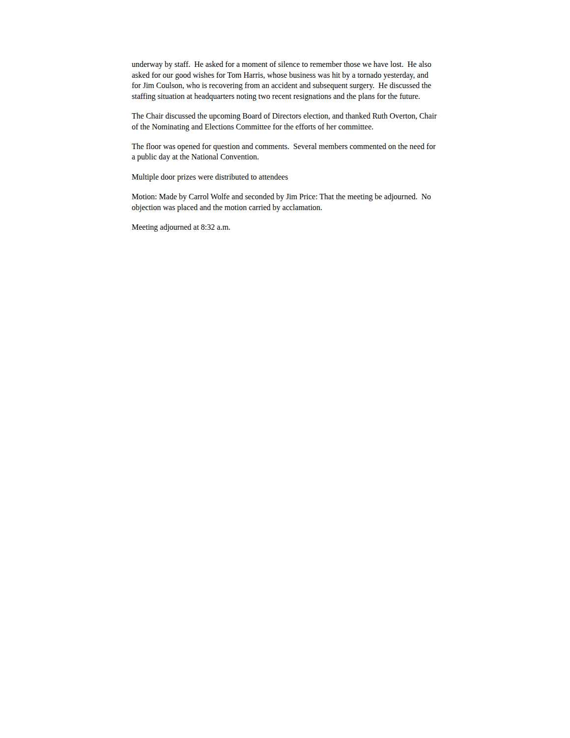underway by staff. He asked for a moment of silence to remember those we have lost. He also asked for our good wishes for Tom Harris, whose business was hit by a tornado yesterday, and for Jim Coulson, who is recovering from an accident and subsequent surgery. He discussed the staffing situation at headquarters noting two recent resignations and the plans for the future.
The Chair discussed the upcoming Board of Directors election, and thanked Ruth Overton, Chair of the Nominating and Elections Committee for the efforts of her committee.
The floor was opened for question and comments. Several members commented on the need for a public day at the National Convention.
Multiple door prizes were distributed to attendees
Motion: Made by Carrol Wolfe and seconded by Jim Price: That the meeting be adjourned. No objection was placed and the motion carried by acclamation.
Meeting adjourned at 8:32 a.m.